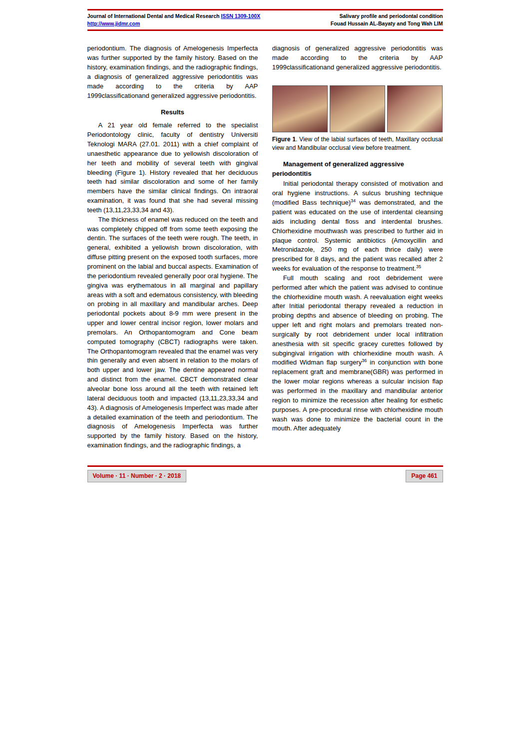Journal of International Dental and Medical Research ISSN 1309-100X
http://www.jidmr.com
Salivary profile and periodontal condition
Fouad Hussain AL-Bayaty and Tong Wah LIM
periodontium. The diagnosis of Amelogenesis Imperfecta was further supported by the family history. Based on the history, examination findings, and the radiographic findings, a diagnosis of generalized aggressive periodontitis was made according to the criteria by AAP 1999classificationand generalized aggressive periodontitis.
Results
A 21 year old female referred to the specialist Periodontology clinic, faculty of dentistry Universiti Teknologi MARA (27.01. 2011) with a chief complaint of unaesthetic appearance due to yellowish discoloration of her teeth and mobility of several teeth with gingival bleeding (Figure 1). History revealed that her deciduous teeth had similar discoloration and some of her family members have the similar clinical findings. On intraoral examination, it was found that she had several missing teeth (13,11,23,33,34 and 43).
The thickness of enamel was reduced on the teeth and was completely chipped off from some teeth exposing the dentin. The surfaces of the teeth were rough. The teeth, in general, exhibited a yellowish brown discoloration, with diffuse pitting present on the exposed tooth surfaces, more prominent on the labial and buccal aspects. Examination of the periodontium revealed generally poor oral hygiene. The gingiva was erythematous in all marginal and papillary areas with a soft and edematous consistency, with bleeding on probing in all maxillary and mandibular arches. Deep periodontal pockets about 8-9 mm were present in the upper and lower central incisor region, lower molars and premolars. An Orthopantomogram and Cone beam computed tomography (CBCT) radiographs were taken. The Orthopantomogram revealed that the enamel was very thin generally and even absent in relation to the molars of both upper and lower jaw. The dentine appeared normal and distinct from the enamel. CBCT demonstrated clear alveolar bone loss around all the teeth with retained left lateral deciduous tooth and impacted (13,11,23,33,34 and 43). A diagnosis of Amelogenesis Imperfect was made after a detailed examination of the teeth and periodontium. The diagnosis of Amelogenesis Imperfecta was further supported by the family history. Based on the history, examination findings, and the radiographic findings, a
diagnosis of generalized aggressive periodontitis was made according to the criteria by AAP 1999classificationand generalized aggressive periodontitis.
Figure 1. View of the labial surfaces of teeth, Maxillary occlusal view and Mandibular occlusal view before treatment.
Management of generalized aggressive periodontitis
Initial periodontal therapy consisted of motivation and oral hygiene instructions. A sulcus brushing technique (modified Bass technique)34 was demonstrated, and the patient was educated on the use of interdental cleansing aids including dental floss and interdental brushes. Chlorhexidine mouthwash was prescribed to further aid in plaque control. Systemic antibiotics (Amoxycillin and Metronidazole, 250 mg of each thrice daily) were prescribed for 8 days, and the patient was recalled after 2 weeks for evaluation of the response to treatment.35
Full mouth scaling and root debridement were performed after which the patient was advised to continue the chlorhexidine mouth wash. A reevaluation eight weeks after Initial periodontal therapy revealed a reduction in probing depths and absence of bleeding on probing. The upper left and right molars and premolars treated non-surgically by root debridement under local infiltration anesthesia with sit specific gracey curettes followed by subgingival irrigation with chlorhexidine mouth wash. A modified Widman flap surgery36 in conjunction with bone replacement graft and membrane(GBR) was performed in the lower molar regions whereas a sulcular incision flap was performed in the maxillary and mandibular anterior region to minimize the recession after healing for esthetic purposes. A pre-procedural rinse with chlorhexidine mouth wash was done to minimize the bacterial count in the mouth. After adequately
Volume · 11 · Number · 2 · 2018
Page 461